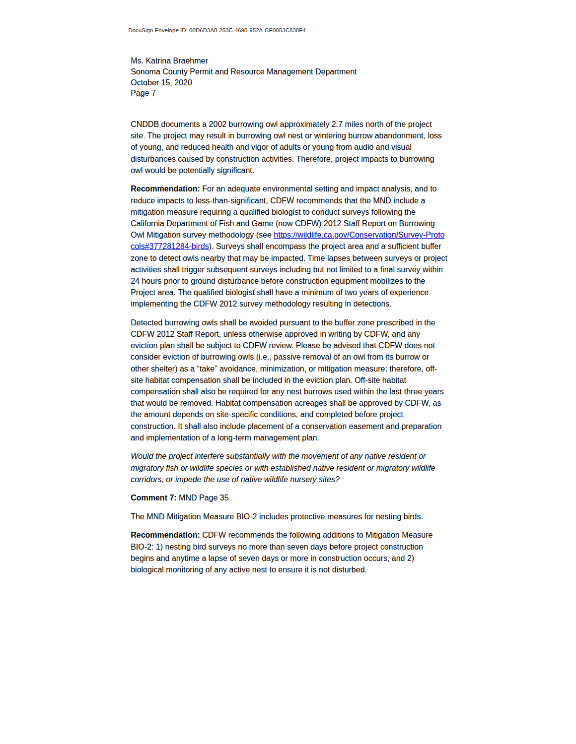DocuSign Envelope ID: 00D6D3A8-253C-4690-952A-CE0053C838F4
Ms. Katrina Braehmer
Sonoma County Permit and Resource Management Department
October 15, 2020
Page 7
CNDDB documents a 2002 burrowing owl approximately 2.7 miles north of the project site. The project may result in burrowing owl nest or wintering burrow abandonment, loss of young, and reduced health and vigor of adults or young from audio and visual disturbances caused by construction activities. Therefore, project impacts to burrowing owl would be potentially significant.
Recommendation: For an adequate environmental setting and impact analysis, and to reduce impacts to less-than-significant, CDFW recommends that the MND include a mitigation measure requiring a qualified biologist to conduct surveys following the California Department of Fish and Game (now CDFW) 2012 Staff Report on Burrowing Owl Mitigation survey methodology (see https://wildlife.ca.gov/Conservation/Survey-Protocols#377281284-birds). Surveys shall encompass the project area and a sufficient buffer zone to detect owls nearby that may be impacted. Time lapses between surveys or project activities shall trigger subsequent surveys including but not limited to a final survey within 24 hours prior to ground disturbance before construction equipment mobilizes to the Project area. The qualified biologist shall have a minimum of two years of experience implementing the CDFW 2012 survey methodology resulting in detections.
Detected burrowing owls shall be avoided pursuant to the buffer zone prescribed in the CDFW 2012 Staff Report, unless otherwise approved in writing by CDFW, and any eviction plan shall be subject to CDFW review. Please be advised that CDFW does not consider eviction of burrowing owls (i.e., passive removal of an owl from its burrow or other shelter) as a “take” avoidance, minimization, or mitigation measure; therefore, off-site habitat compensation shall be included in the eviction plan. Off-site habitat compensation shall also be required for any nest burrows used within the last three years that would be removed. Habitat compensation acreages shall be approved by CDFW, as the amount depends on site-specific conditions, and completed before project construction. It shall also include placement of a conservation easement and preparation and implementation of a long-term management plan.
Would the project interfere substantially with the movement of any native resident or migratory fish or wildlife species or with established native resident or migratory wildlife corridors, or impede the use of native wildlife nursery sites?
Comment 7: MND Page 35
The MND Mitigation Measure BIO-2 includes protective measures for nesting birds.
Recommendation: CDFW recommends the following additions to Mitigation Measure BIO-2: 1) nesting bird surveys no more than seven days before project construction begins and anytime a lapse of seven days or more in construction occurs, and 2) biological monitoring of any active nest to ensure it is not disturbed.